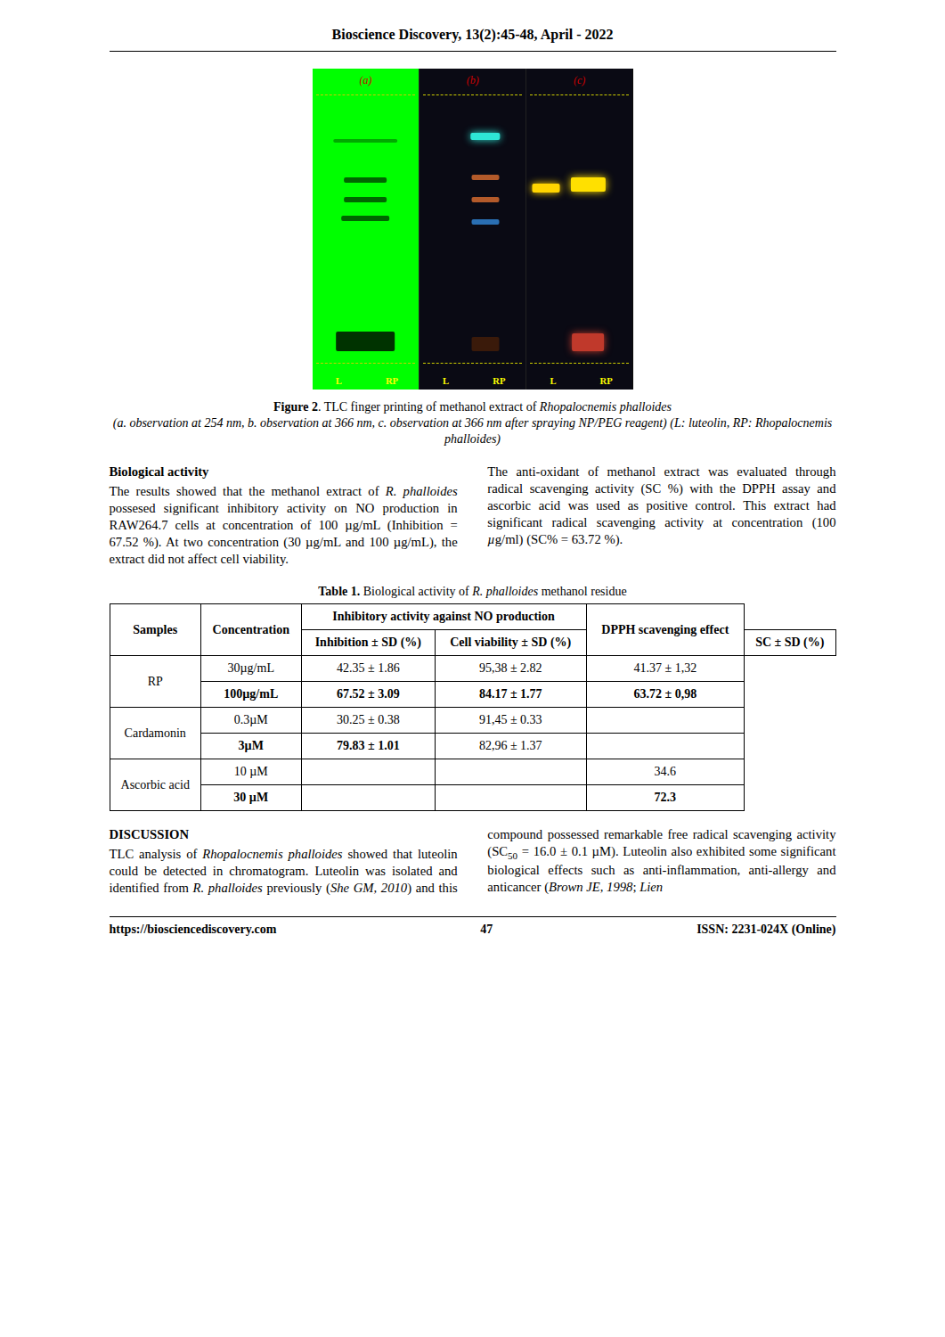Bioscience Discovery, 13(2):45-48, April - 2022
LRP
LRP
LRP
(a)(b)(c)
Figure 2. TLC finger printing of methanol extract of Rhopalocnemis phalloides
(a. observation at 254 nm, b. observation at 366 nm, c. observation at 366 nm after spraying NP/PEG reagent) (L: luteolin, RP: Rhopalocnemis phalloides)
Biological activity
The results showed that the methanol extract of R. phalloides possesed significant inhibitory activity on NO production in RAW264.7 cells at concentration of 100 µg/mL (Inhibition = 67.52 %). At two concentration (30 µg/mL and 100 µg/mL), the extract did not affect cell viability.
The anti-oxidant of methanol extract was evaluated through radical scavenging activity (SC %) with the DPPH assay and ascorbic acid was used as positive control. This extract had significant radical scavenging activity at concentration (100 µg/ml) (SC% = 63.72 %).
Table 1. Biological activity of R. phalloides methanol residue
| Samples | Concentration | Inhibitory activity against NO production | DPPH scavenging effect |
| --- | --- | --- | --- |
| Inhibition ± SD (%) | Cell viability ± SD (%) | SC ± SD (%) |
| RP | 30µg/mL | 42.35 ± 1.86 | 95,38 ± 2.82 | 41.37 ± 1,32 |
| 100µg/mL | 67.52 ± 3.09 | 84.17 ± 1.77 | 63.72 ± 0,98 |
| Cardamonin | 0.3µM | 30.25 ± 0.38 | 91,45 ± 0.33 | |
| 3µM | 79.83 ± 1.01 | 82,96 ± 1.37 | |
| Ascorbic acid | 10 µM | | | 34.6 |
| 30 µM | | | 72.3 |
DISCUSSION
TLC analysis of Rhopalocnemis phalloides showed that luteolin could be detected in chromatogram. Luteolin was isolated and identified from R. phalloides previously (She GM, 2010) and this compound possessed remarkable free radical scavenging activity (SC50 = 16.0 ± 0.1 µM). Luteolin also exhibited some significant biological effects such as anti-inflammation, anti-allergy and anticancer (Brown JE, 1998; Lien
https://biosciencediscovery.com 47 ISSN: 2231-024X (Online)